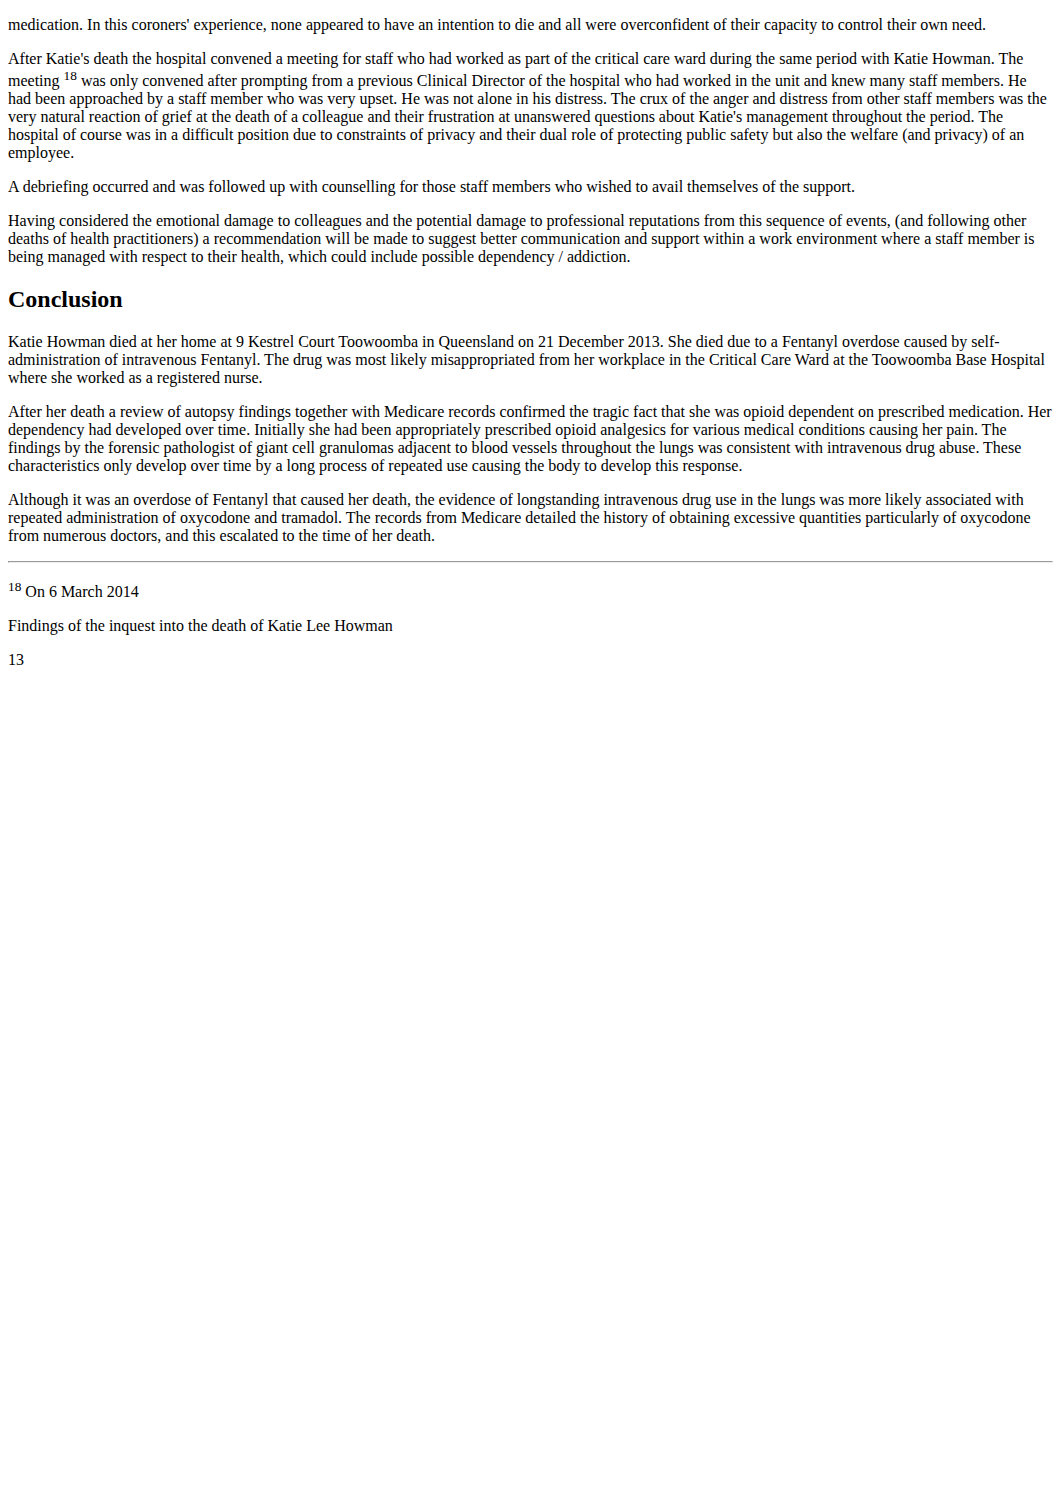medication. In this coroners' experience, none appeared to have an intention to die and all were overconfident of their capacity to control their own need.
After Katie's death the hospital convened a meeting for staff who had worked as part of the critical care ward during the same period with Katie Howman. The meeting 18 was only convened after prompting from a previous Clinical Director of the hospital who had worked in the unit and knew many staff members. He had been approached by a staff member who was very upset. He was not alone in his distress. The crux of the anger and distress from other staff members was the very natural reaction of grief at the death of a colleague and their frustration at unanswered questions about Katie's management throughout the period. The hospital of course was in a difficult position due to constraints of privacy and their dual role of protecting public safety but also the welfare (and privacy) of an employee.
A debriefing occurred and was followed up with counselling for those staff members who wished to avail themselves of the support.
Having considered the emotional damage to colleagues and the potential damage to professional reputations from this sequence of events, (and following other deaths of health practitioners) a recommendation will be made to suggest better communication and support within a work environment where a staff member is being managed with respect to their health, which could include possible dependency / addiction.
Conclusion
Katie Howman died at her home at 9 Kestrel Court Toowoomba in Queensland on 21 December 2013. She died due to a Fentanyl overdose caused by self-administration of intravenous Fentanyl. The drug was most likely misappropriated from her workplace in the Critical Care Ward at the Toowoomba Base Hospital where she worked as a registered nurse.
After her death a review of autopsy findings together with Medicare records confirmed the tragic fact that she was opioid dependent on prescribed medication. Her dependency had developed over time. Initially she had been appropriately prescribed opioid analgesics for various medical conditions causing her pain. The findings by the forensic pathologist of giant cell granulomas adjacent to blood vessels throughout the lungs was consistent with intravenous drug abuse. These characteristics only develop over time by a long process of repeated use causing the body to develop this response.
Although it was an overdose of Fentanyl that caused her death, the evidence of longstanding intravenous drug use in the lungs was more likely associated with repeated administration of oxycodone and tramadol. The records from Medicare detailed the history of obtaining excessive quantities particularly of oxycodone from numerous doctors, and this escalated to the time of her death.
18 On 6 March 2014
Findings of the inquest into the death of Katie Lee Howman
13